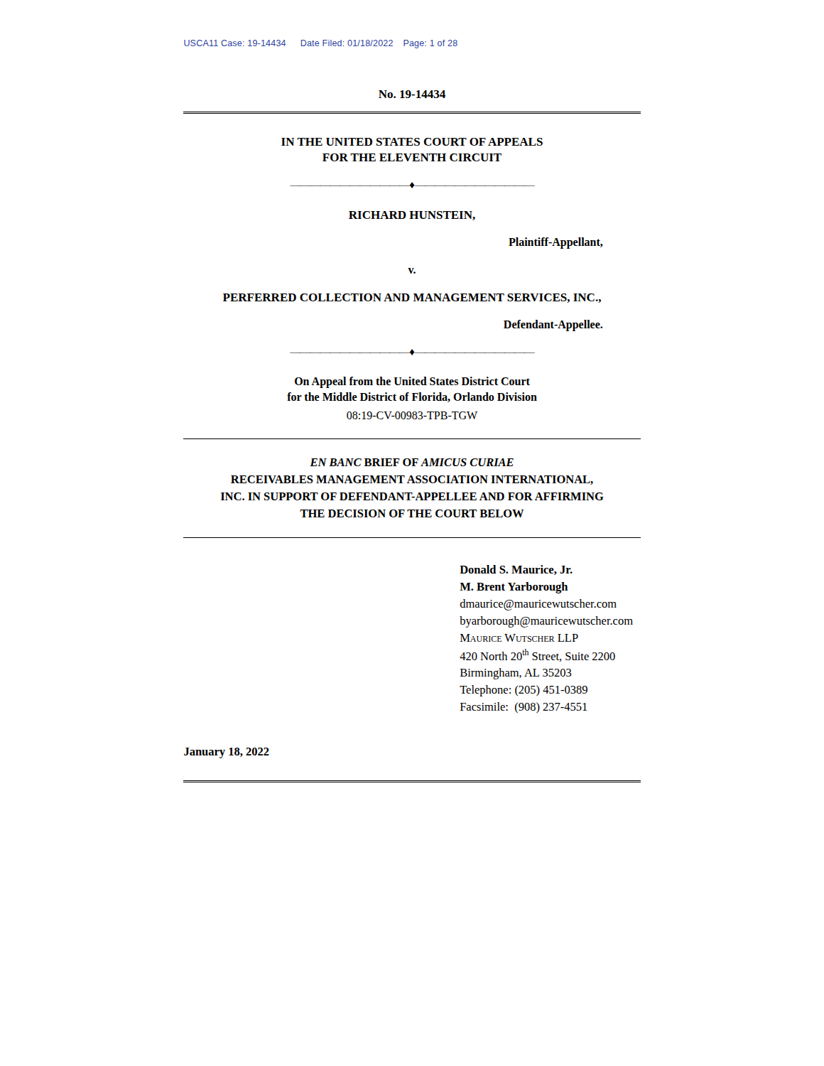USCA11 Case: 19-14434 Date Filed: 01/18/2022 Page: 1 of 28
No. 19-14434
IN THE UNITED STATES COURT OF APPEALS
FOR THE ELEVENTH CIRCUIT
————————————♦————————————
RICHARD HUNSTEIN,
Plaintiff-Appellant,
v.
PERFERRED COLLECTION AND MANAGEMENT SERVICES, INC.,
Defendant-Appellee.
————————————♦————————————
On Appeal from the United States District Court
for the Middle District of Florida, Orlando Division
08:19-CV-00983-TPB-TGW
EN BANC BRIEF OF AMICUS CURIAE
RECEIVABLES MANAGEMENT ASSOCIATION INTERNATIONAL,
INC. IN SUPPORT OF DEFENDANT-APPELLEE AND FOR AFFIRMING
THE DECISION OF THE COURT BELOW
Donald S. Maurice, Jr.
M. Brent Yarborough
dmaurice@mauricewutscher.com
byarborough@mauricewutscher.com
Maurice Wutscher LLP
420 North 20th Street, Suite 2200
Birmingham, AL 35203
Telephone: (205) 451-0389
Facsimile: (908) 237-4551
January 18, 2022